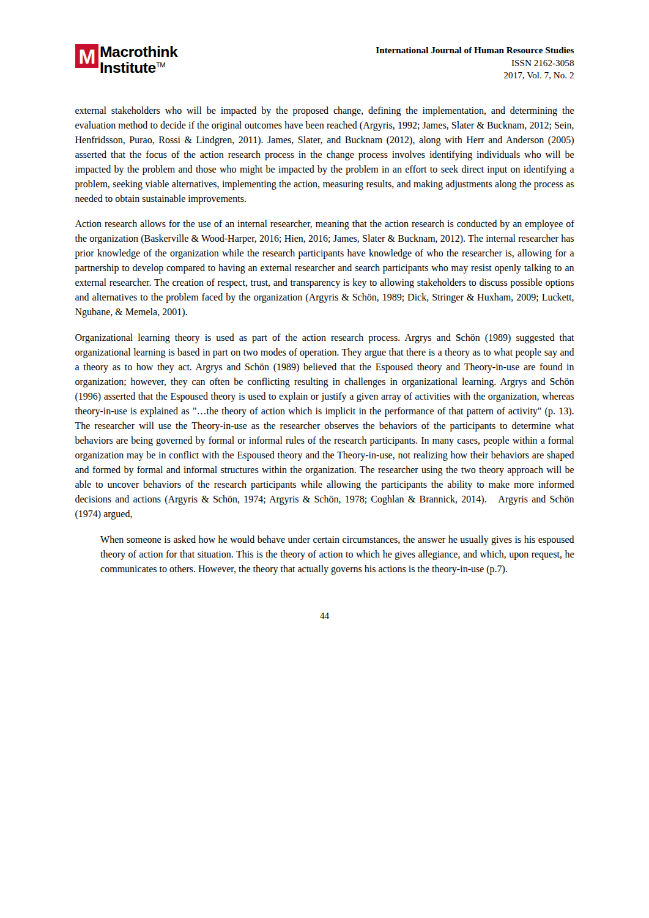M
Macrothink
InstituteTM
International Journal of Human Resource Studies
ISSN 2162-3058
2017, Vol. 7, No. 2
external stakeholders who will be impacted by the proposed change, defining the implementation, and determining the evaluation method to decide if the original outcomes have been reached (Argyris, 1992; James, Slater & Bucknam, 2012; Sein, Henfridsson, Purao, Rossi & Lindgren, 2011). James, Slater, and Bucknam (2012), along with Herr and Anderson (2005) asserted that the focus of the action research process in the change process involves identifying individuals who will be impacted by the problem and those who might be impacted by the problem in an effort to seek direct input on identifying a problem, seeking viable alternatives, implementing the action, measuring results, and making adjustments along the process as needed to obtain sustainable improvements.
Action research allows for the use of an internal researcher, meaning that the action research is conducted by an employee of the organization (Baskerville & Wood-Harper, 2016; Hien, 2016; James, Slater & Bucknam, 2012). The internal researcher has prior knowledge of the organization while the research participants have knowledge of who the researcher is, allowing for a partnership to develop compared to having an external researcher and search participants who may resist openly talking to an external researcher. The creation of respect, trust, and transparency is key to allowing stakeholders to discuss possible options and alternatives to the problem faced by the organization (Argyris & Schön, 1989; Dick, Stringer & Huxham, 2009; Luckett, Ngubane, & Memela, 2001).
Organizational learning theory is used as part of the action research process. Argrys and Schön (1989) suggested that organizational learning is based in part on two modes of operation. They argue that there is a theory as to what people say and a theory as to how they act. Argrys and Schön (1989) believed that the Espoused theory and Theory-in-use are found in organization; however, they can often be conflicting resulting in challenges in organizational learning. Argrys and Schön (1996) asserted that the Espoused theory is used to explain or justify a given array of activities with the organization, whereas theory-in-use is explained as "…the theory of action which is implicit in the performance of that pattern of activity" (p. 13). The researcher will use the Theory-in-use as the researcher observes the behaviors of the participants to determine what behaviors are being governed by formal or informal rules of the research participants. In many cases, people within a formal organization may be in conflict with the Espoused theory and the Theory-in-use, not realizing how their behaviors are shaped and formed by formal and informal structures within the organization. The researcher using the two theory approach will be able to uncover behaviors of the research participants while allowing the participants the ability to make more informed decisions and actions (Argyris & Schön, 1974; Argyris & Schön, 1978; Coghlan & Brannick, 2014). Argyris and Schön (1974) argued,
When someone is asked how he would behave under certain circumstances, the answer he usually gives is his espoused theory of action for that situation. This is the theory of action to which he gives allegiance, and which, upon request, he communicates to others. However, the theory that actually governs his actions is the theory-in-use (p.7).
44